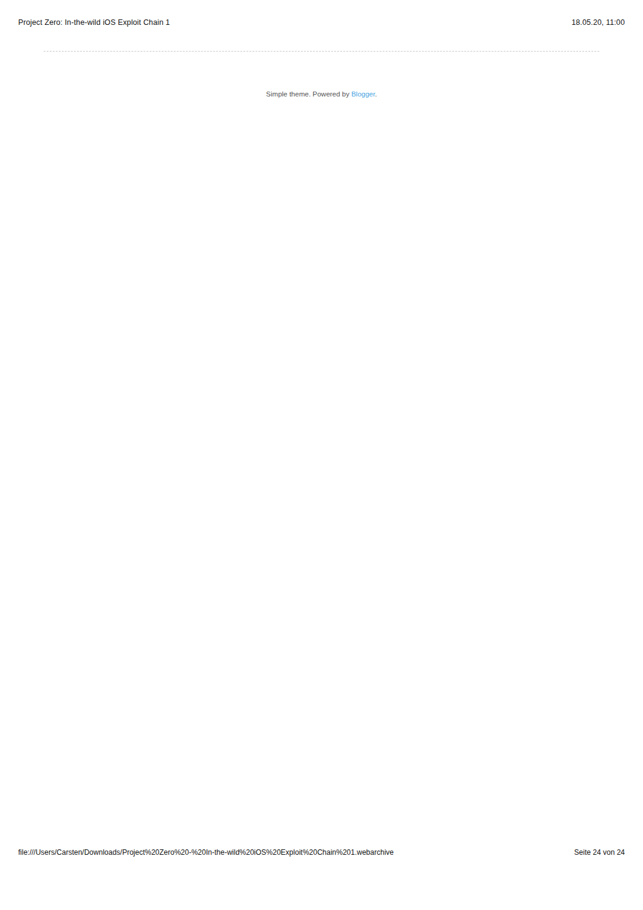Project Zero: In-the-wild iOS Exploit Chain 1 18.05.20, 11:00
Simple theme. Powered by Blogger.
file:///Users/Carsten/Downloads/Project%20Zero%20-%20In-the-wild%20iOS%20Exploit%20Chain%201.webarchive Seite 24 von 24